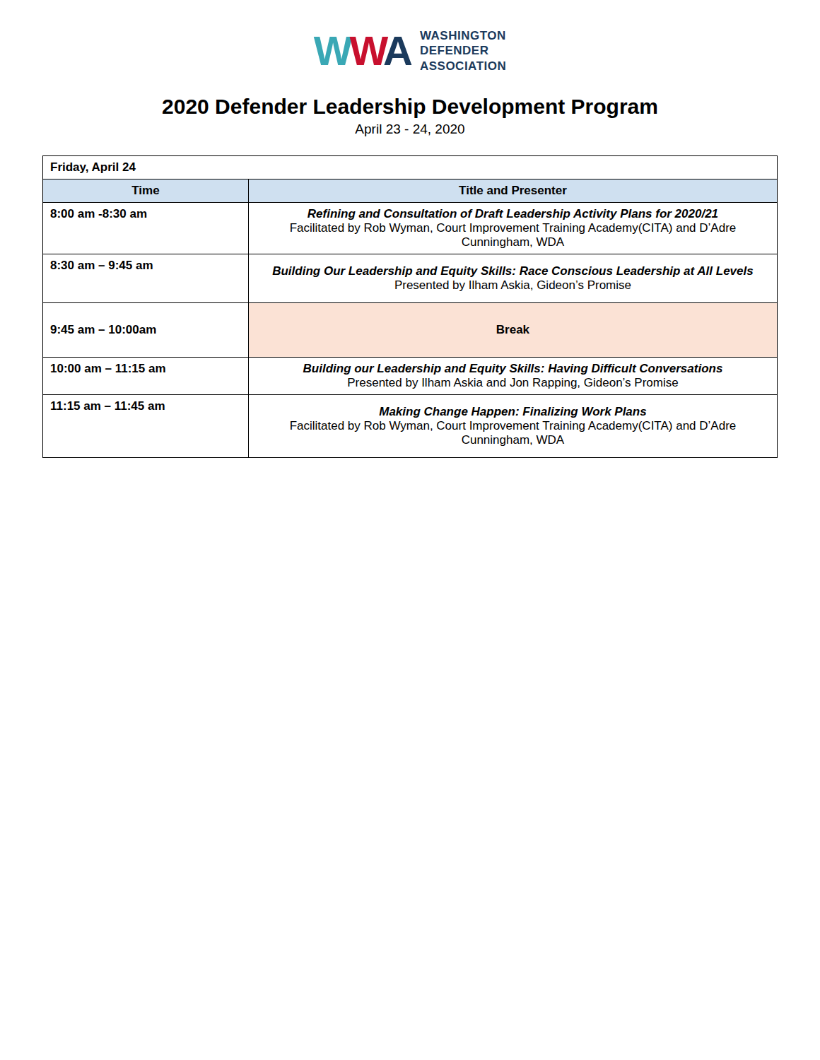WWA
WASHINGTON
DEFENDER
ASSOCIATION
2020 Defender Leadership Development Program
April 23 - 24, 2020
| Friday, April 24 |
| Time | Title and Presenter |
| 8:00 am -8:30 am | Refining and Consultation of Draft Leadership Activity Plans for 2020/21 Facilitated by Rob Wyman, Court Improvement Training Academy(CITA) and D’Adre Cunningham, WDA |
| 8:30 am – 9:45 am | Building Our Leadership and Equity Skills: Race Conscious Leadership at All Levels Presented by Ilham Askia, Gideon’s Promise |
| 9:45 am – 10:00am | Break |
| 10:00 am – 11:15 am | Building our Leadership and Equity Skills: Having Difficult Conversations Presented by Ilham Askia and Jon Rapping, Gideon’s Promise |
| 11:15 am – 11:45 am | Making Change Happen: Finalizing Work Plans Facilitated by Rob Wyman, Court Improvement Training Academy(CITA) and D’Adre Cunningham, WDA |